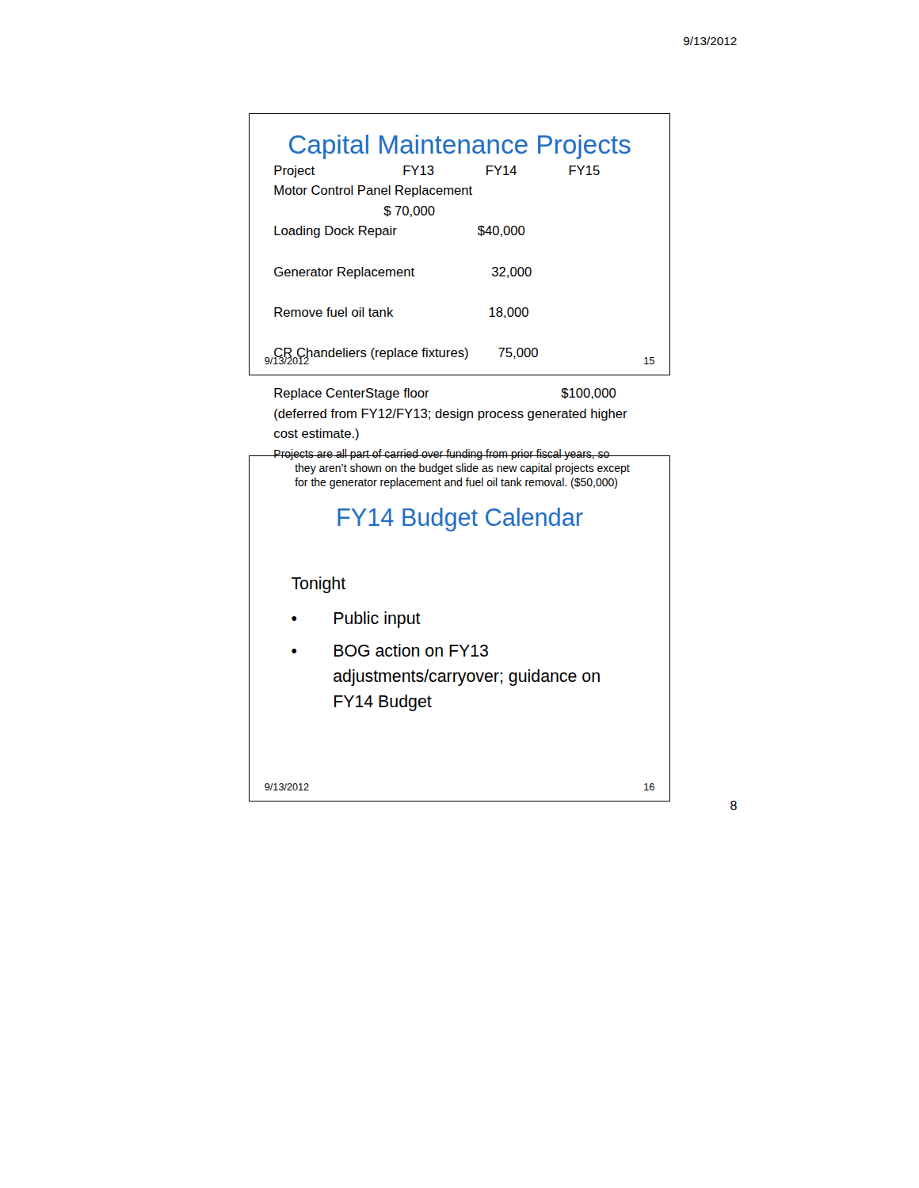9/13/2012
Capital Maintenance Projects
Project FY13 FY14 FY15
Motor Control Panel Replacement
$ 70,000
Loading Dock Repair $40,000
Generator Replacement 32,000
Remove fuel oil tank 18,000
CR Chandeliers (replace fixtures) 75,000
Replace CenterStage floor $100,000
(deferred from FY12/FY13; design process generated higher
cost estimate.)
Projects are all part of carried over funding from prior fiscal years, so they aren’t shown on the budget slide as new capital projects except for the generator replacement and fuel oil tank removal. ($50,000)
9/13/2012 15
FY14 Budget Calendar
Tonight
Public input
BOG action on FY13 adjustments/carryover; guidance on FY14 Budget
9/13/2012 16
8